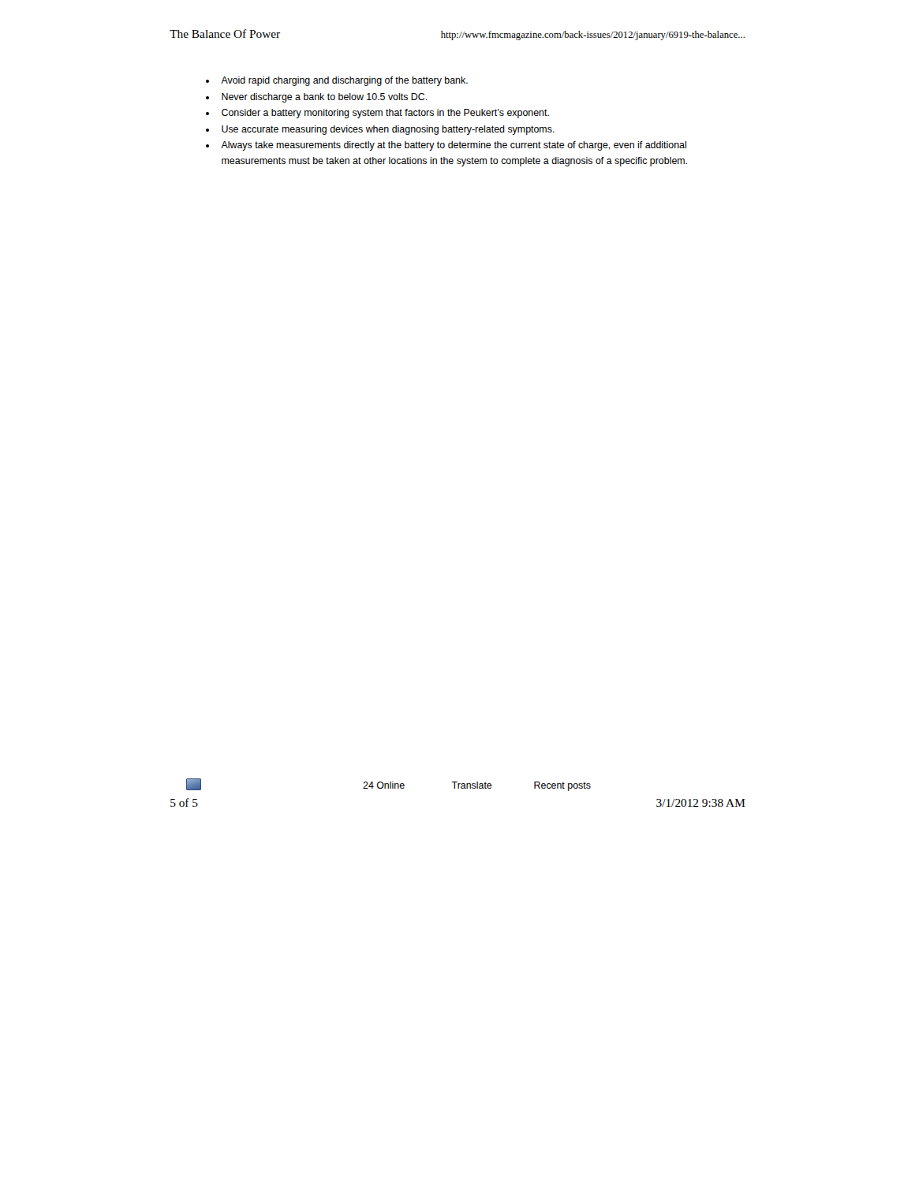The Balance Of Power
http://www.fmcmagazine.com/back-issues/2012/january/6919-the-balance...
Avoid rapid charging and discharging of the battery bank.
Never discharge a bank to below 10.5 volts DC.
Consider a battery monitoring system that factors in the Peukert’s exponent.
Use accurate measuring devices when diagnosing battery-related symptoms.
Always take measurements directly at the battery to determine the current state of charge, even if additional measurements must be taken at other locations in the system to complete a diagnosis of a specific problem.
24 Online Translate Recent posts
5 of 5
3/1/2012 9:38 AM